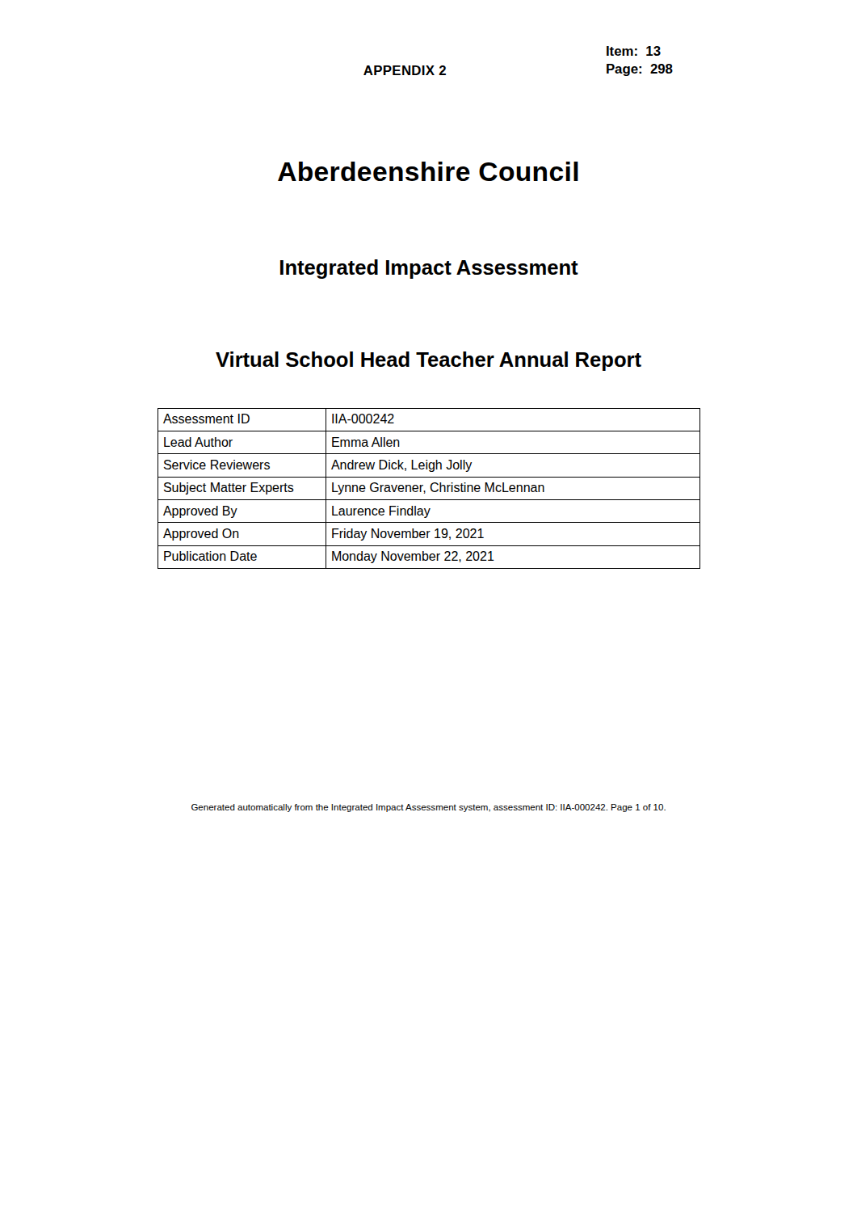APPENDIX 2
Item: 13
Page: 298
Aberdeenshire Council
Integrated Impact Assessment
Virtual School Head Teacher Annual Report
| Assessment ID | IIA-000242 |
| Lead Author | Emma Allen |
| Service Reviewers | Andrew Dick, Leigh Jolly |
| Subject Matter Experts | Lynne Gravener, Christine McLennan |
| Approved By | Laurence Findlay |
| Approved On | Friday November 19, 2021 |
| Publication Date | Monday November 22, 2021 |
Generated automatically from the Integrated Impact Assessment system, assessment ID: IIA-000242. Page 1 of 10.